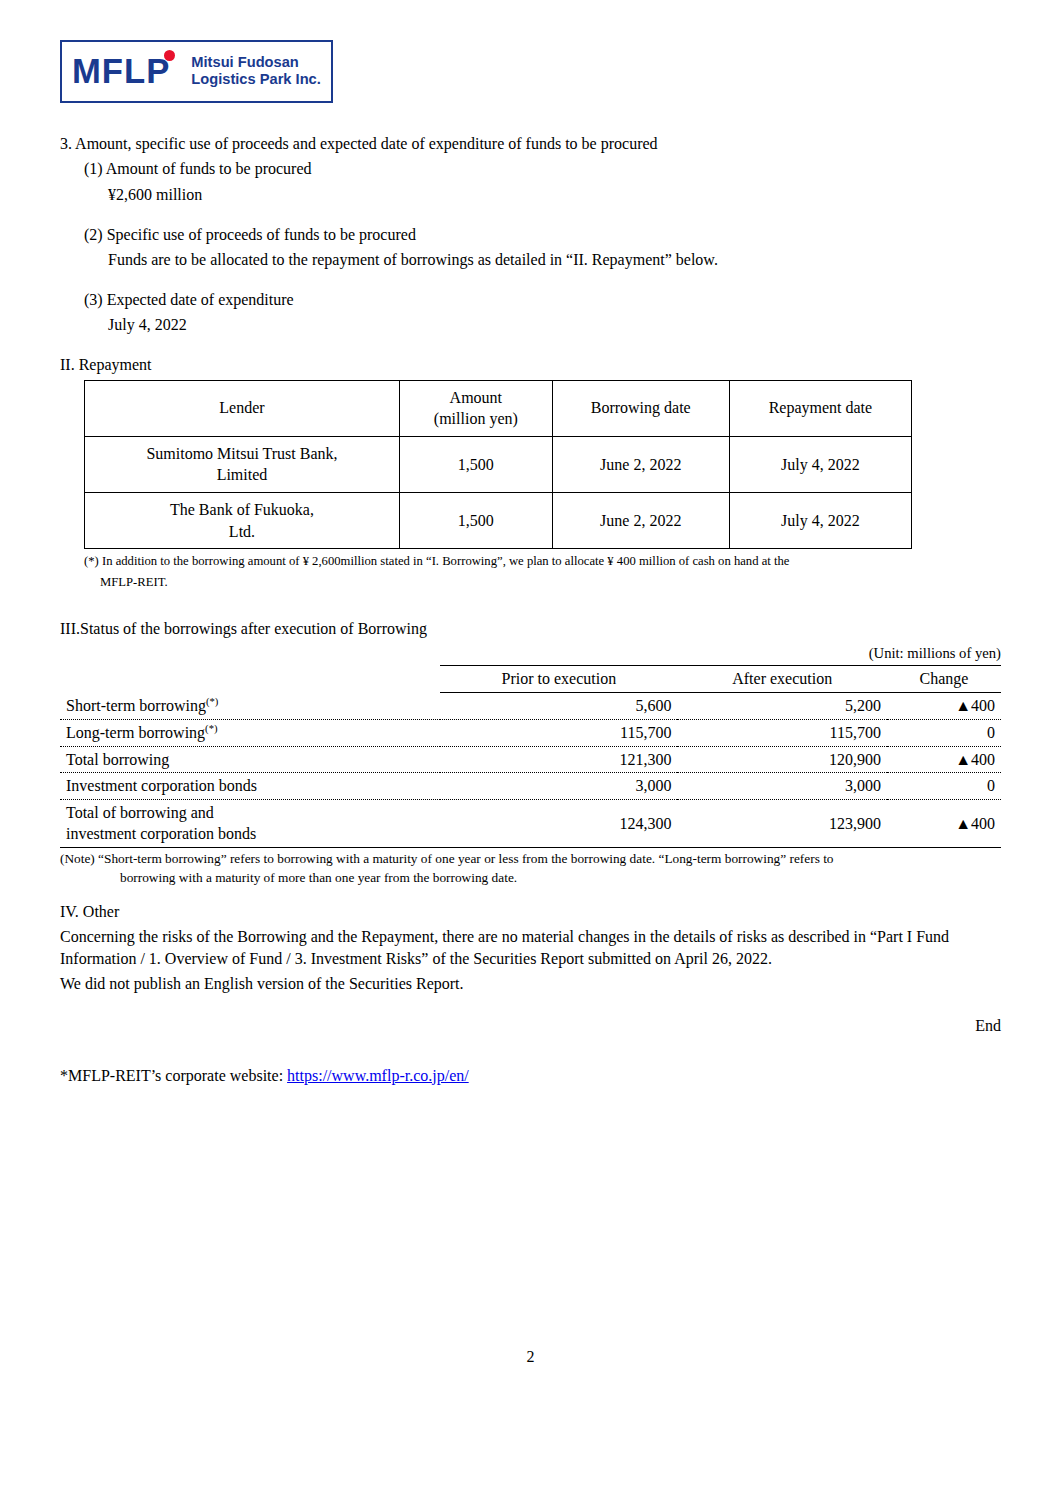MFLP Mitsui Fudosan
Logistics Park Inc.
3. Amount, specific use of proceeds and expected date of expenditure of funds to be procured
(1) Amount of funds to be procured
¥2,600 million
(2) Specific use of proceeds of funds to be procured
Funds are to be allocated to the repayment of borrowings as detailed in “II. Repayment” below.
(3) Expected date of expenditure
July 4, 2022
II. Repayment
| Lender | Amount (million yen) | Borrowing date | Repayment date |
| --- | --- | --- | --- |
| Sumitomo Mitsui Trust Bank, Limited | 1,500 | June 2, 2022 | July 4, 2022 |
| The Bank of Fukuoka, Ltd. | 1,500 | June 2, 2022 | July 4, 2022 |
(*) In addition to the borrowing amount of ¥ 2,600million stated in “I. Borrowing”, we plan to allocate ¥ 400 million of cash on hand at the
MFLP-REIT.
III.Status of the borrowings after execution of Borrowing
(Unit: millions of yen)
| | Prior to execution | After execution | Change |
| --- | --- | --- | --- |
| Short-term borrowing (*) | 5,600 | 5,200 | ▲400 |
| Long-term borrowing (*) | 115,700 | 115,700 | 0 |
| Total borrowing | 121,300 | 120,900 | ▲400 |
| Investment corporation bonds | 3,000 | 3,000 | 0 |
| Total of borrowing and investment corporation bonds | 124,300 | 123,900 | ▲400 |
(Note) “Short-term borrowing” refers to borrowing with a maturity of one year or less from the borrowing date. “Long-term borrowing” refers to
borrowing with a maturity of more than one year from the borrowing date.
IV. Other
Concerning the risks of the Borrowing and the Repayment, there are no material changes in the details of risks as described in “Part I Fund Information / 1. Overview of Fund / 3. Investment Risks” of the Securities Report submitted on April 26, 2022.
We did not publish an English version of the Securities Report.
End
*MFLP-REIT’s corporate website: https://www.mflp-r.co.jp/en/
2